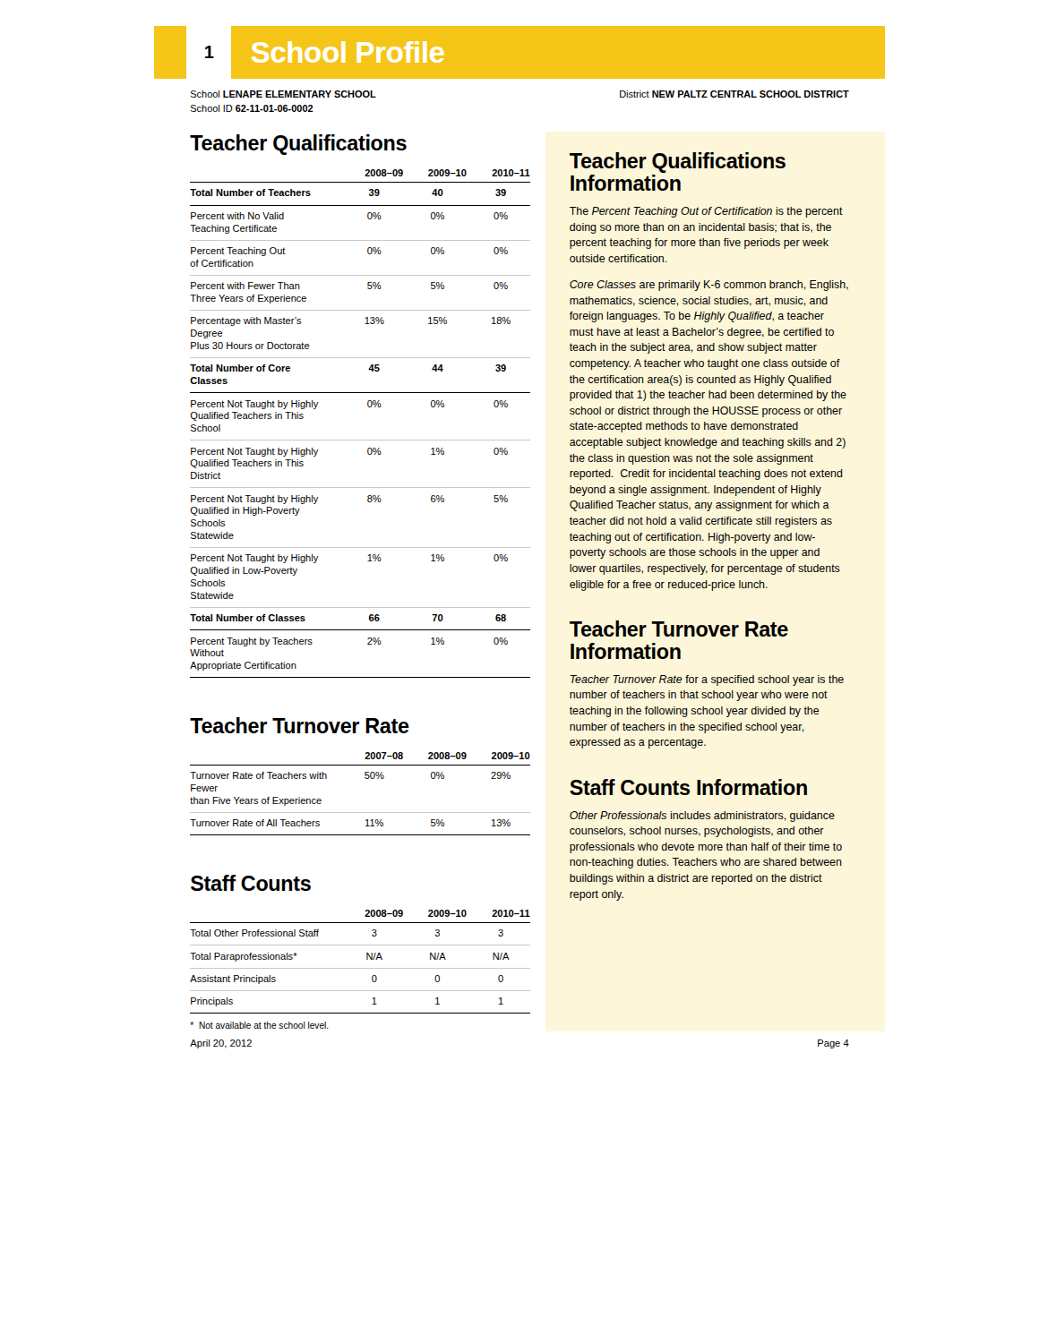1
School Profile
School LENAPE ELEMENTARY SCHOOL
School ID 62-11-01-06-0002
District NEW PALTZ CENTRAL SCHOOL DISTRICT
Teacher Qualifications
| | 2008–09 | 2009–10 | 2010–11 |
| --- | --- | --- | --- |
| Total Number of Teachers | 39 | 40 | 39 |
| Percent with No Valid Teaching Certificate | 0% | 0% | 0% |
| Percent Teaching Out of Certification | 0% | 0% | 0% |
| Percent with Fewer Than Three Years of Experience | 5% | 5% | 0% |
| Percentage with Master’s Degree Plus 30 Hours or Doctorate | 13% | 15% | 18% |
| Total Number of Core Classes | 45 | 44 | 39 |
| Percent Not Taught by Highly Qualified Teachers in This School | 0% | 0% | 0% |
| Percent Not Taught by Highly Qualified Teachers in This District | 0% | 1% | 0% |
| Percent Not Taught by Highly Qualified in High-Poverty Schools Statewide | 8% | 6% | 5% |
| Percent Not Taught by Highly Qualified in Low-Poverty Schools Statewide | 1% | 1% | 0% |
| Total Number of Classes | 66 | 70 | 68 |
| Percent Taught by Teachers Without Appropriate Certification | 2% | 1% | 0% |
Teacher Turnover Rate
| | 2007–08 | 2008–09 | 2009–10 |
| --- | --- | --- | --- |
| Turnover Rate of Teachers with Fewer than Five Years of Experience | 50% | 0% | 29% |
| Turnover Rate of All Teachers | 11% | 5% | 13% |
Staff Counts
| | 2008–09 | 2009–10 | 2010–11 |
| --- | --- | --- | --- |
| Total Other Professional Staff | 3 | 3 | 3 |
| Total Paraprofessionals* | N/A | N/A | N/A |
| Assistant Principals | 0 | 0 | 0 |
| Principals | 1 | 1 | 1 |
* Not available at the school level.
Teacher Qualifications Information
The Percent Teaching Out of Certification is the percent doing so more than on an incidental basis; that is, the percent teaching for more than five periods per week outside certification.
Core Classes are primarily K-6 common branch, English, mathematics, science, social studies, art, music, and foreign languages. To be Highly Qualified, a teacher must have at least a Bachelor’s degree, be certified to teach in the subject area, and show subject matter competency. A teacher who taught one class outside of the certification area(s) is counted as Highly Qualified provided that 1) the teacher had been determined by the school or district through the HOUSSE process or other state-accepted methods to have demonstrated acceptable subject knowledge and teaching skills and 2) the class in question was not the sole assignment reported. Credit for incidental teaching does not extend beyond a single assignment. Independent of Highly Qualified Teacher status, any assignment for which a teacher did not hold a valid certificate still registers as teaching out of certification. High-poverty and low-poverty schools are those schools in the upper and lower quartiles, respectively, for percentage of students eligible for a free or reduced-price lunch.
Teacher Turnover Rate Information
Teacher Turnover Rate for a specified school year is the number of teachers in that school year who were not teaching in the following school year divided by the number of teachers in the specified school year, expressed as a percentage.
Staff Counts Information
Other Professionals includes administrators, guidance counselors, school nurses, psychologists, and other professionals who devote more than half of their time to non-teaching duties. Teachers who are shared between buildings within a district are reported on the district report only.
April 20, 2012
Page 4